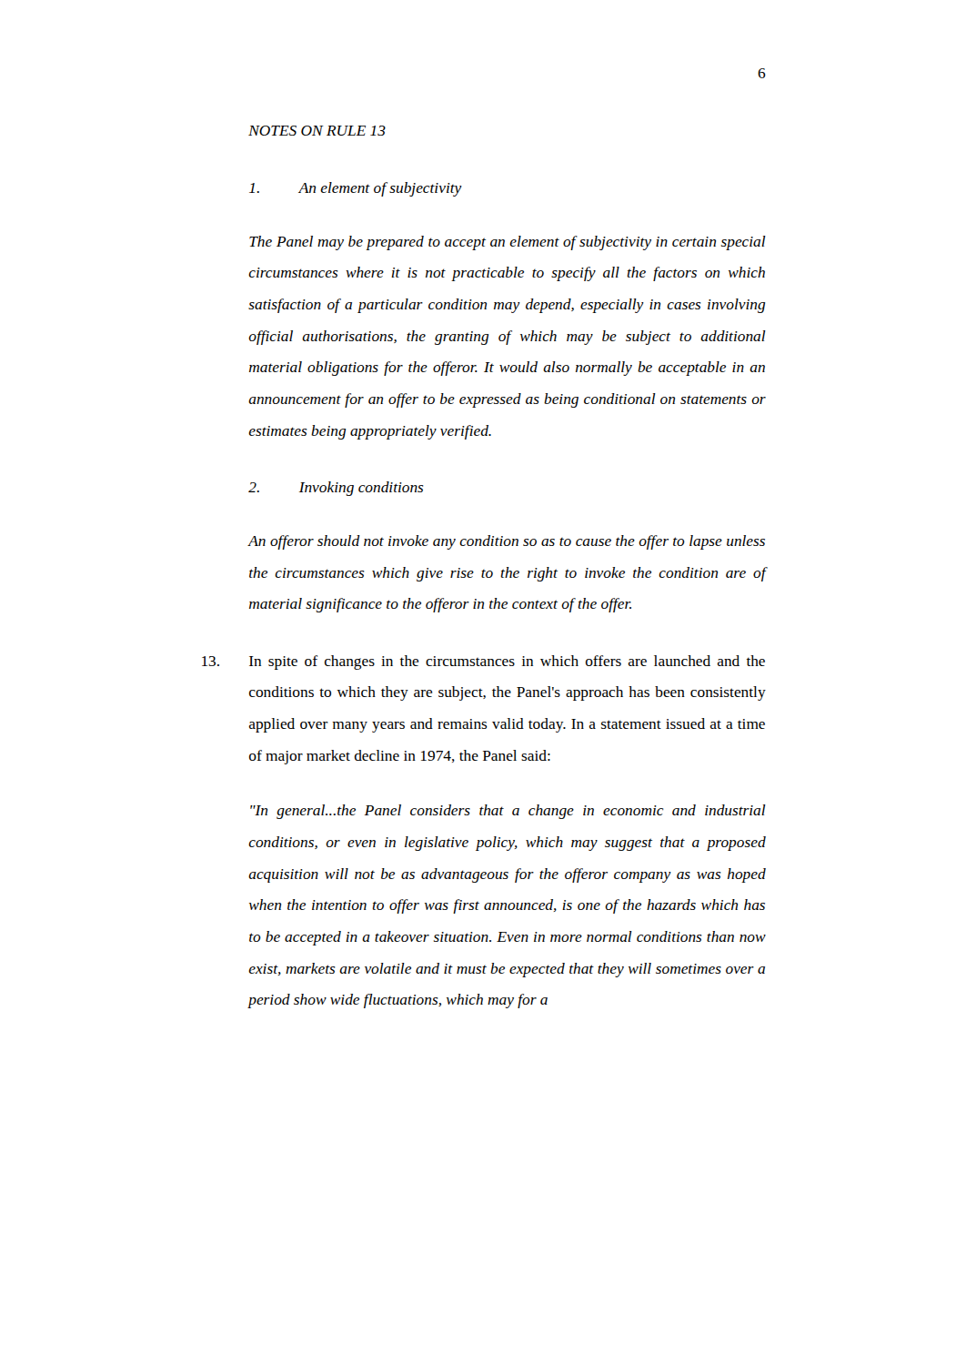6
NOTES ON RULE 13
1. An element of subjectivity
The Panel may be prepared to accept an element of subjectivity in certain special circumstances where it is not practicable to specify all the factors on which satisfaction of a particular condition may depend, especially in cases involving official authorisations, the granting of which may be subject to additional material obligations for the offeror. It would also normally be acceptable in an announcement for an offer to be expressed as being conditional on statements or estimates being appropriately verified.
2. Invoking conditions
An offeror should not invoke any condition so as to cause the offer to lapse unless the circumstances which give rise to the right to invoke the condition are of material significance to the offeror in the context of the offer.
13.
In spite of changes in the circumstances in which offers are launched and the conditions to which they are subject, the Panel's approach has been consistently applied over many years and remains valid today. In a statement issued at a time of major market decline in 1974, the Panel said:
"In general...the Panel considers that a change in economic and industrial conditions, or even in legislative policy, which may suggest that a proposed acquisition will not be as advantageous for the offeror company as was hoped when the intention to offer was first announced, is one of the hazards which has to be accepted in a takeover situation. Even in more normal conditions than now exist, markets are volatile and it must be expected that they will sometimes over a period show wide fluctuations, which may for a